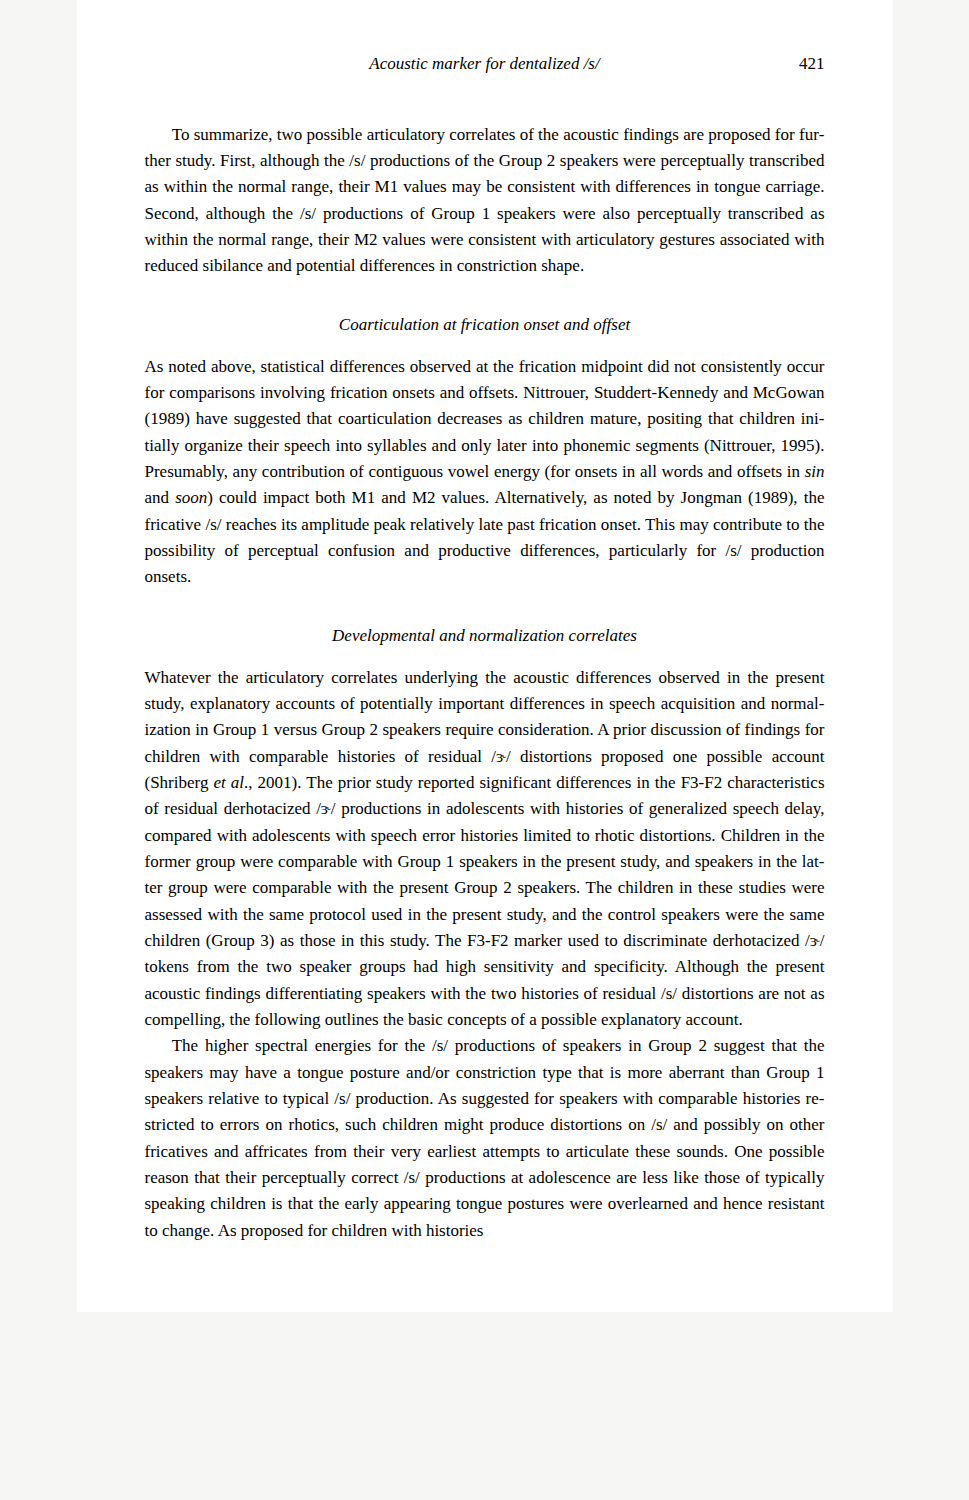Acoustic marker for dentalized /s/ 421
To summarize, two possible articulatory correlates of the acoustic findings are proposed for further study. First, although the /s/ productions of the Group 2 speakers were perceptually transcribed as within the normal range, their M1 values may be consistent with differences in tongue carriage. Second, although the /s/ productions of Group 1 speakers were also perceptually transcribed as within the normal range, their M2 values were consistent with articulatory gestures associated with reduced sibilance and potential differences in constriction shape.
Coarticulation at frication onset and offset
As noted above, statistical differences observed at the frication midpoint did not consistently occur for comparisons involving frication onsets and offsets. Nittrouer, Studdert-Kennedy and McGowan (1989) have suggested that coarticulation decreases as children mature, positing that children initially organize their speech into syllables and only later into phonemic segments (Nittrouer, 1995). Presumably, any contribution of contiguous vowel energy (for onsets in all words and offsets in sin and soon) could impact both M1 and M2 values. Alternatively, as noted by Jongman (1989), the fricative /s/ reaches its amplitude peak relatively late past frication onset. This may contribute to the possibility of perceptual confusion and productive differences, particularly for /s/ production onsets.
Developmental and normalization correlates
Whatever the articulatory correlates underlying the acoustic differences observed in the present study, explanatory accounts of potentially important differences in speech acquisition and normalization in Group 1 versus Group 2 speakers require consideration. A prior discussion of findings for children with comparable histories of residual /ɝ/ distortions proposed one possible account (Shriberg et al., 2001). The prior study reported significant differences in the F3-F2 characteristics of residual derhotacized /ɝ/ productions in adolescents with histories of generalized speech delay, compared with adolescents with speech error histories limited to rhotic distortions. Children in the former group were comparable with Group 1 speakers in the present study, and speakers in the latter group were comparable with the present Group 2 speakers. The children in these studies were assessed with the same protocol used in the present study, and the control speakers were the same children (Group 3) as those in this study. The F3-F2 marker used to discriminate derhotacized /ɝ/ tokens from the two speaker groups had high sensitivity and specificity. Although the present acoustic findings differentiating speakers with the two histories of residual /s/ distortions are not as compelling, the following outlines the basic concepts of a possible explanatory account.
The higher spectral energies for the /s/ productions of speakers in Group 2 suggest that the speakers may have a tongue posture and/or constriction type that is more aberrant than Group 1 speakers relative to typical /s/ production. As suggested for speakers with comparable histories restricted to errors on rhotics, such children might produce distortions on /s/ and possibly on other fricatives and affricates from their very earliest attempts to articulate these sounds. One possible reason that their perceptually correct /s/ productions at adolescence are less like those of typically speaking children is that the early appearing tongue postures were overlearned and hence resistant to change. As proposed for children with histories